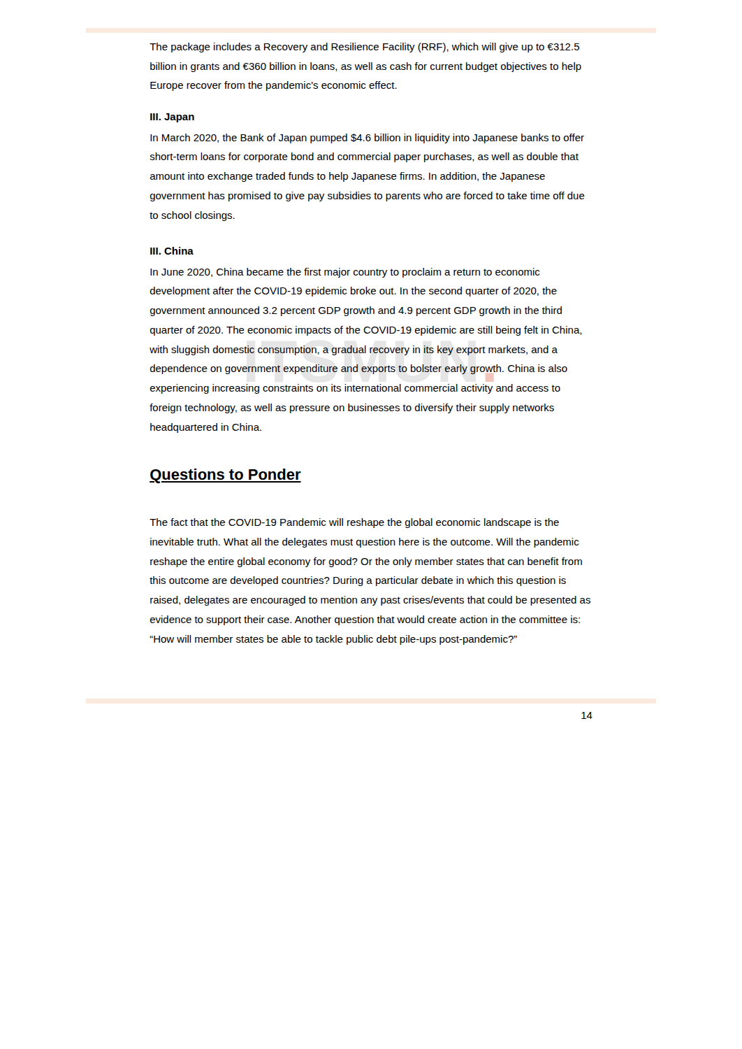ITSMUN.
The package includes a Recovery and Resilience Facility (RRF), which will give up to €312.5 billion in grants and €360 billion in loans, as well as cash for current budget objectives to help Europe recover from the pandemic's economic effect.
III. Japan
In March 2020, the Bank of Japan pumped $4.6 billion in liquidity into Japanese banks to offer short-term loans for corporate bond and commercial paper purchases, as well as double that amount into exchange traded funds to help Japanese firms. In addition, the Japanese government has promised to give pay subsidies to parents who are forced to take time off due to school closings.
III. China
In June 2020, China became the first major country to proclaim a return to economic development after the COVID-19 epidemic broke out. In the second quarter of 2020, the government announced 3.2 percent GDP growth and 4.9 percent GDP growth in the third quarter of 2020. The economic impacts of the COVID-19 epidemic are still being felt in China, with sluggish domestic consumption, a gradual recovery in its key export markets, and a dependence on government expenditure and exports to bolster early growth. China is also experiencing increasing constraints on its international commercial activity and access to foreign technology, as well as pressure on businesses to diversify their supply networks headquartered in China.
Questions to Ponder
The fact that the COVID-19 Pandemic will reshape the global economic landscape is the inevitable truth. What all the delegates must question here is the outcome. Will the pandemic reshape the entire global economy for good? Or the only member states that can benefit from this outcome are developed countries? During a particular debate in which this question is raised, delegates are encouraged to mention any past crises/events that could be presented as evidence to support their case. Another question that would create action in the committee is: “How will member states be able to tackle public debt pile-ups post-pandemic?”
14